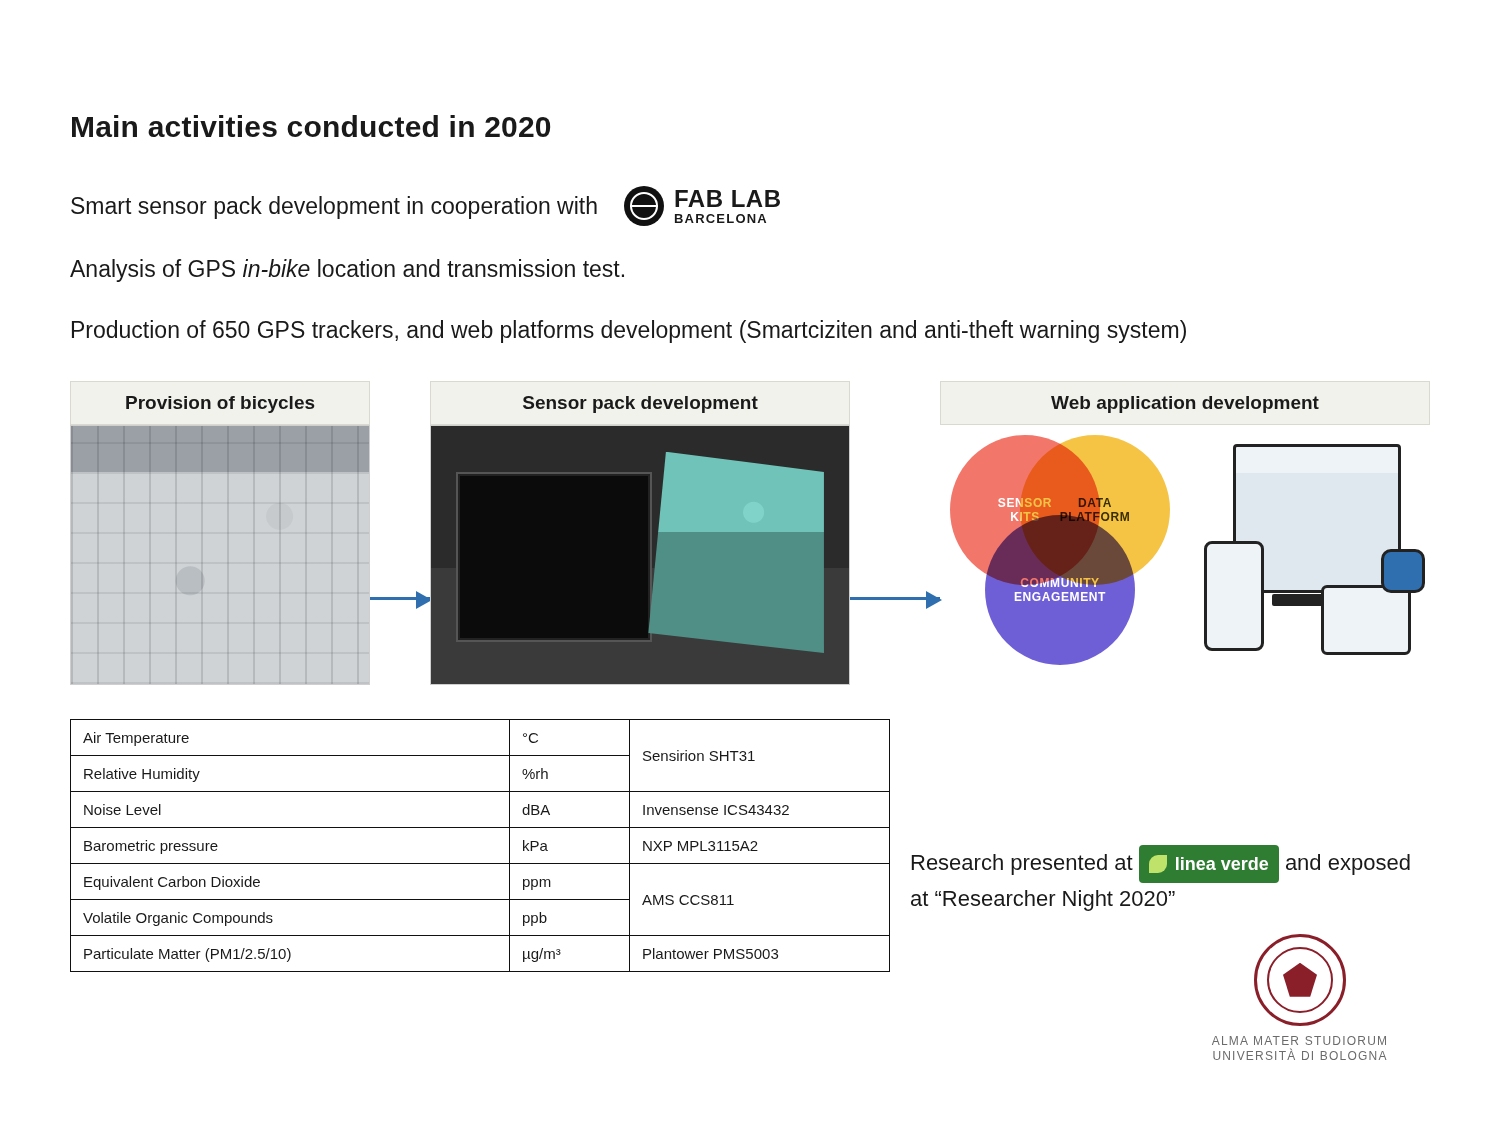Main activities conducted in 2020
Smart sensor pack development in cooperation with FAB LAB BARCELONA
Analysis of GPS in-bike location and transmission test.
Production of 650 GPS trackers, and web platforms development (Smartciziten and anti-theft warning system)
Provision of bicycles
Sensor pack development
Web application development
SENSOR
KITS
DATA
PLATFORM
COMMUNITY
ENGAGEMENT
| Air Temperature | °C | Sensirion SHT31 |
| Relative Humidity | %rh |
| Noise Level | dBA | Invensense ICS43432 |
| Barometric pressure | kPa | NXP MPL3115A2 |
| Equivalent Carbon Dioxide | ppm | AMS CCS811 |
| Volatile Organic Compounds | ppb |
| Particulate Matter (PM1/2.5/10) | µg/m³ | Plantower PMS5003 |
Research presented at linea verde and exposed at “Researcher Night 2020”
ALMA MATER STUDIORUM
UNIVERSITÀ DI BOLOGNA